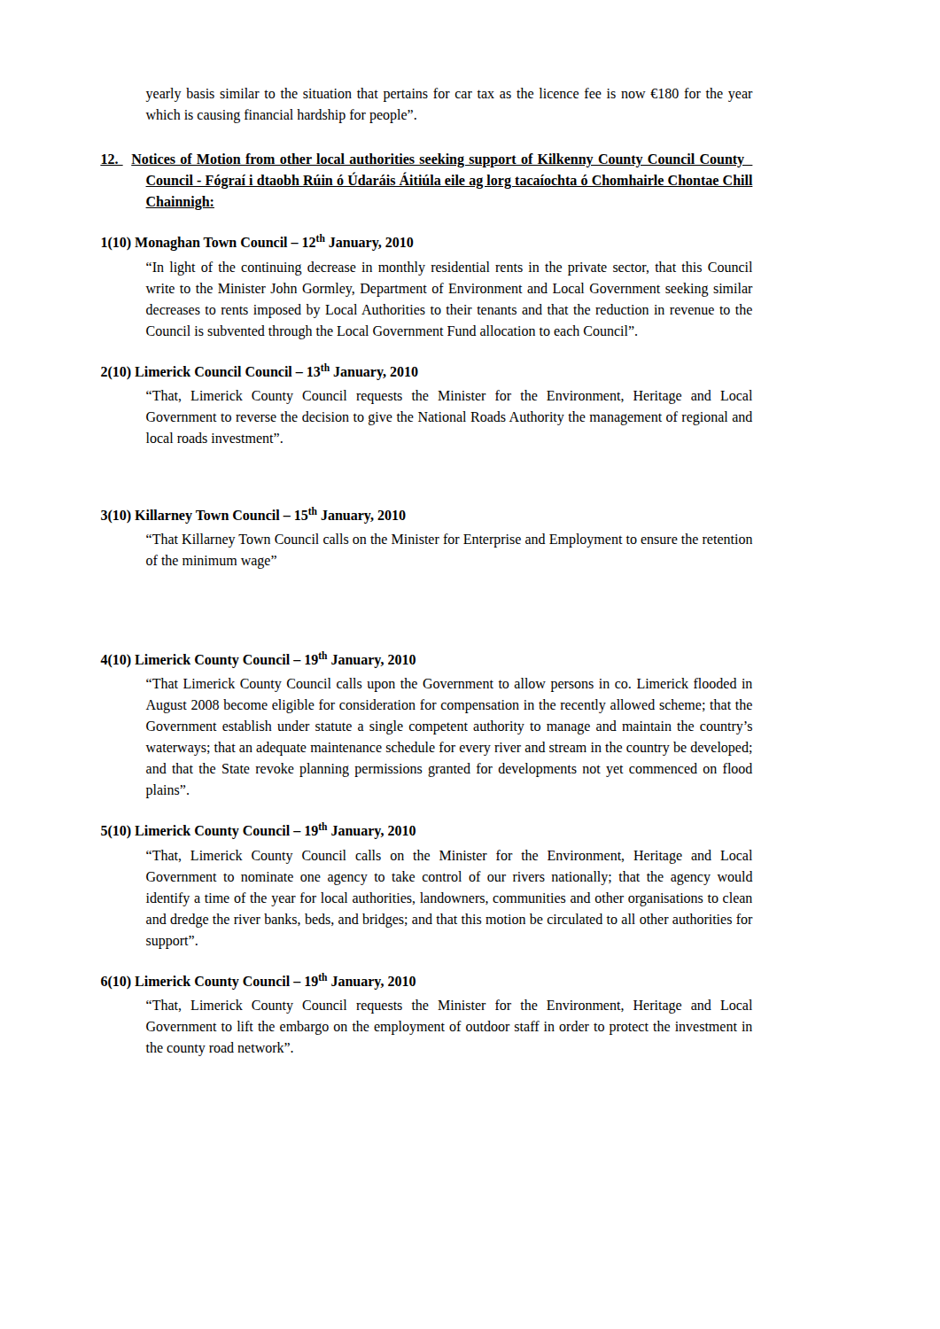yearly basis similar to the situation that pertains for car tax as the licence fee is now €180 for the year which is causing financial hardship for people”.
12. Notices of Motion from other local authorities seeking support of Kilkenny County Council County Council - Fógraí i dtaobh Rúin ó Údaráis Áitiúla eile ag lorg tacaíochta ó Chomhairle Chontae Chill Chainnigh:
1(10) Monaghan Town Council – 12th January, 2010
“In light of the continuing decrease in monthly residential rents in the private sector, that this Council write to the Minister John Gormley, Department of Environment and Local Government seeking similar decreases to rents imposed by Local Authorities to their tenants and that the reduction in revenue to the Council is subvented through the Local Government Fund allocation to each Council”.
2(10) Limerick Council Council – 13th January, 2010
“That, Limerick County Council requests the Minister for the Environment, Heritage and Local Government to reverse the decision to give the National Roads Authority the management of regional and local roads investment”.
3(10) Killarney Town Council – 15th January, 2010
“That Killarney Town Council calls on the Minister for Enterprise and Employment to ensure the retention of the minimum wage”
4(10) Limerick County Council – 19th January, 2010
“That Limerick County Council calls upon the Government to allow persons in co. Limerick flooded in August 2008 become eligible for consideration for compensation in the recently allowed scheme; that the Government establish under statute a single competent authority to manage and maintain the country’s waterways; that an adequate maintenance schedule for every river and stream in the country be developed; and that the State revoke planning permissions granted for developments not yet commenced on flood plains”.
5(10) Limerick County Council – 19th January, 2010
“That, Limerick County Council calls on the Minister for the Environment, Heritage and Local Government to nominate one agency to take control of our rivers nationally; that the agency would identify a time of the year for local authorities, landowners, communities and other organisations to clean and dredge the river banks, beds, and bridges; and that this motion be circulated to all other authorities for support”.
6(10) Limerick County Council – 19th January, 2010
“That, Limerick County Council requests the Minister for the Environment, Heritage and Local Government to lift the embargo on the employment of outdoor staff in order to protect the investment in the county road network”.